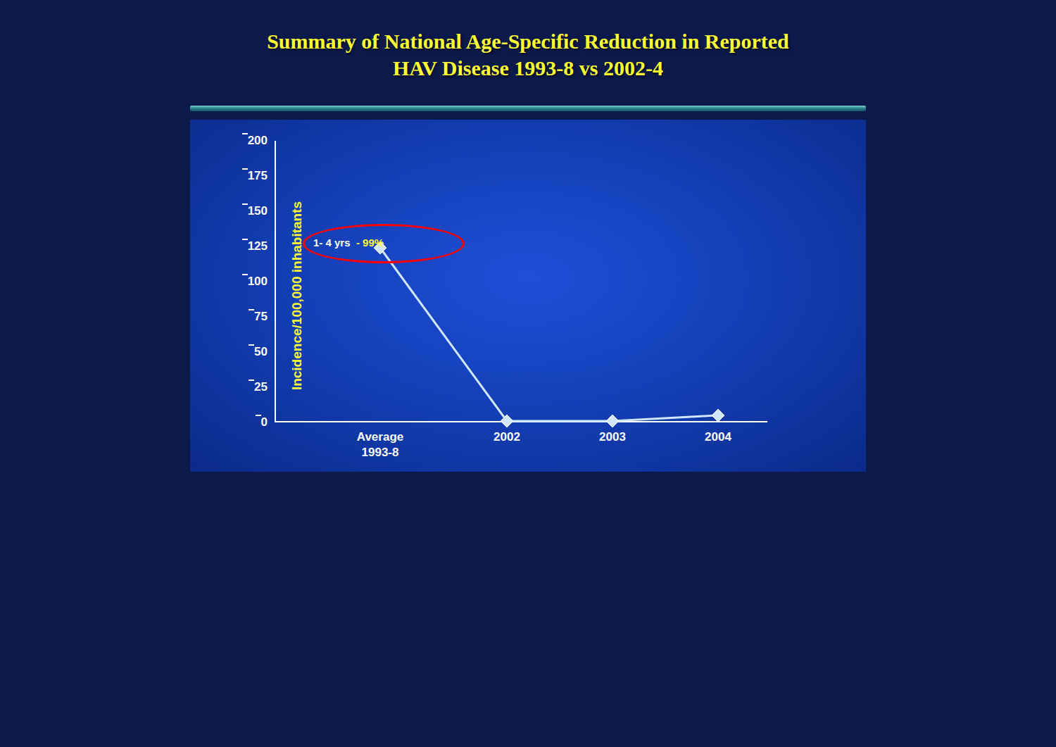Summary of National Age-Specific Reduction in Reported
HAV Disease 1993-8 vs 2002-4
Incidence/100,000 inhabitants
200
175
150
125
100
75
50
25
0
1- 4 yrs - 99%
Average
1993-8
2002
2003
2004